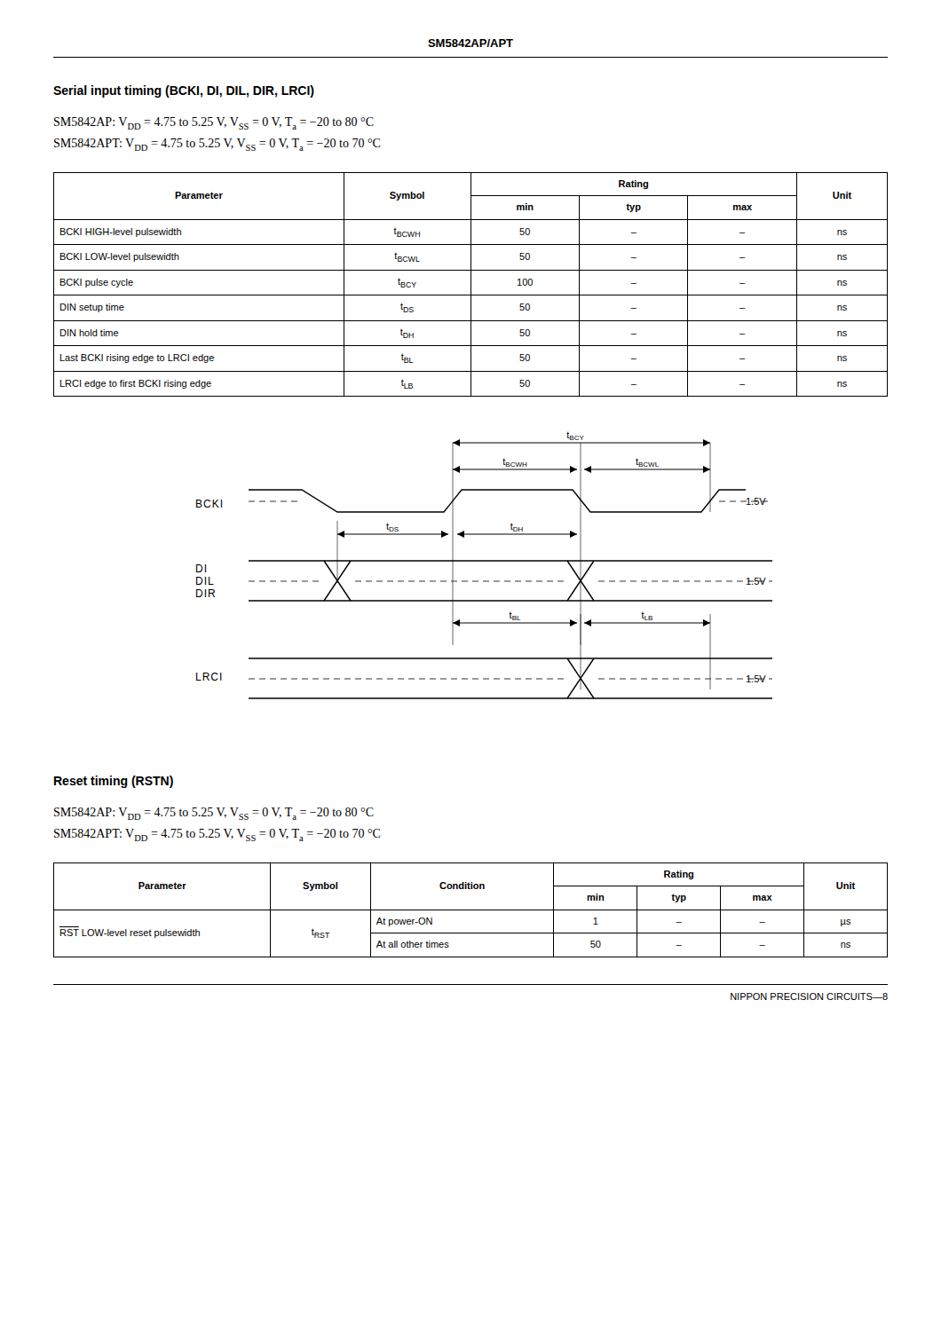SM5842AP/APT
Serial input timing (BCKI, DI, DIL, DIR, LRCI)
SM5842AP: VDD = 4.75 to 5.25 V, VSS = 0 V, Ta = −20 to 80 °C
SM5842APT: VDD = 4.75 to 5.25 V, VSS = 0 V, Ta = −20 to 70 °C
| Parameter | Symbol | Rating | Unit |
| --- | --- | --- | --- |
| min | typ | max |
| BCKI HIGH-level pulsewidth | t BCWH | 50 | – | – | ns |
| BCKI LOW-level pulsewidth | t BCWL | 50 | – | – | ns |
| BCKI pulse cycle | t BCY | 100 | – | – | ns |
| DIN setup time | t DS | 50 | – | – | ns |
| DIN hold time | t DH | 50 | – | – | ns |
| Last BCKI rising edge to LRCI edge | t BL | 50 | – | – | ns |
| LRCI edge to first BCKI rising edge | t LB | 50 | – | – | ns |
tBCY tBCWH tBCWL BCKI 1.5V tDS tDH DI DIL DIR 1.5V tBL tLB LRCI 1.5V
Reset timing (RSTN)
SM5842AP: VDD = 4.75 to 5.25 V, VSS = 0 V, Ta = −20 to 80 °C
SM5842APT: VDD = 4.75 to 5.25 V, VSS = 0 V, Ta = −20 to 70 °C
| Parameter | Symbol | Condition | Rating | Unit |
| --- | --- | --- | --- | --- |
| min | typ | max |
| RST LOW-level reset pulsewidth | t RST | At power-ON | 1 | – | – | µs |
| At all other times | 50 | – | – | ns |
NIPPON PRECISION CIRCUITS—8